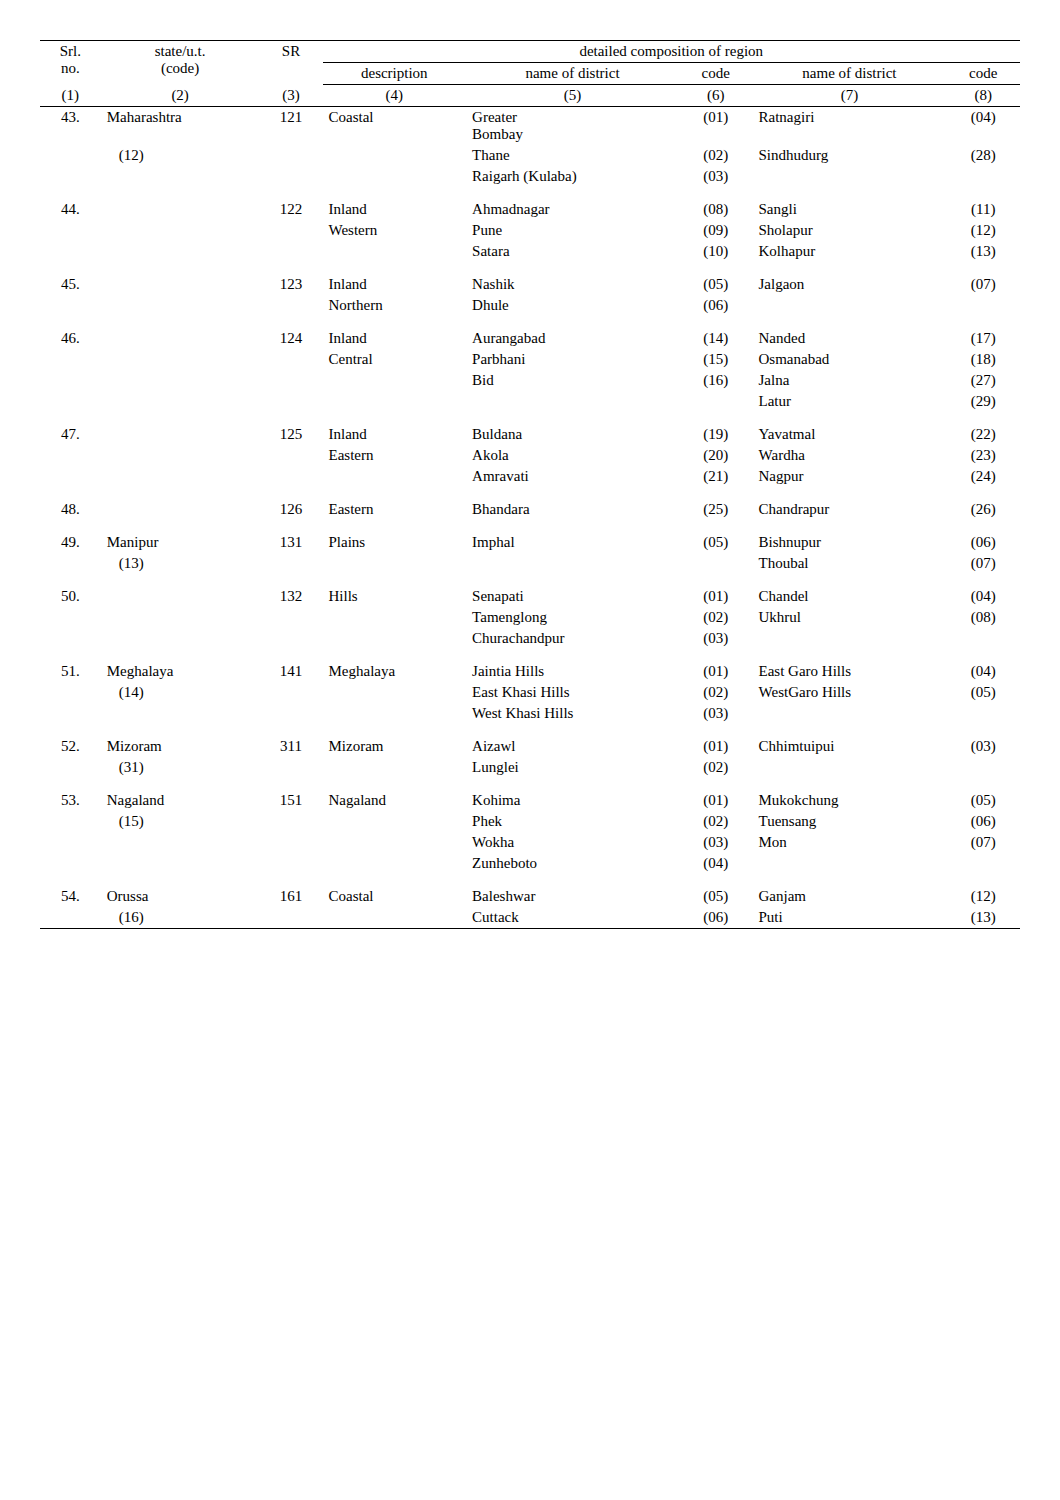| Srl. no. | state/u.t. (code) | SR | detailed composition of region |
| --- | --- | --- | --- |
| description | name of district | code | name of district | code |
| (1) | (2) | (3) | (4) | (5) | (6) | (7) | (8) |
| 43. | Maharashtra | 121 | Coastal | Greater Bombay | (01) | Ratnagiri | (04) |
| | (12) | | | Thane | (02) | Sindhudurg | (28) |
| | | | | Raigarh (Kulaba) | (03) | | |
| 44. | | 122 | Inland | Ahmadnagar | (08) | Sangli | (11) |
| | | | Western | Pune | (09) | Sholapur | (12) |
| | | | | Satara | (10) | Kolhapur | (13) |
| 45. | | 123 | Inland | Nashik | (05) | Jalgaon | (07) |
| | | | Northern | Dhule | (06) | | |
| 46. | | 124 | Inland | Aurangabad | (14) | Nanded | (17) |
| | | | Central | Parbhani | (15) | Osmanabad | (18) |
| | | | | Bid | (16) | Jalna | (27) |
| | | | | | | Latur | (29) |
| 47. | | 125 | Inland | Buldana | (19) | Yavatmal | (22) |
| | | | Eastern | Akola | (20) | Wardha | (23) |
| | | | | Amravati | (21) | Nagpur | (24) |
| 48. | | 126 | Eastern | Bhandara | (25) | Chandrapur | (26) |
| 49. | Manipur | 131 | Plains | Imphal | (05) | Bishnupur | (06) |
| | (13) | | | | | Thoubal | (07) |
| 50. | | 132 | Hills | Senapati | (01) | Chandel | (04) |
| | | | | Tamenglong | (02) | Ukhrul | (08) |
| | | | | Churachandpur | (03) | | |
| 51. | Meghalaya | 141 | Meghalaya | Jaintia Hills | (01) | East Garo Hills | (04) |
| | (14) | | | East Khasi Hills | (02) | WestGaro Hills | (05) |
| | | | | West Khasi Hills | (03) | | |
| 52. | Mizoram | 311 | Mizoram | Aizawl | (01) | Chhimtuipui | (03) |
| | (31) | | | Lunglei | (02) | | |
| 53. | Nagaland | 151 | Nagaland | Kohima | (01) | Mukokchung | (05) |
| | (15) | | | Phek | (02) | Tuensang | (06) |
| | | | | Wokha | (03) | Mon | (07) |
| | | | | Zunheboto | (04) | | |
| 54. | Orussa | 161 | Coastal | Baleshwar | (05) | Ganjam | (12) |
| | (16) | | | Cuttack | (06) | Puti | (13) |